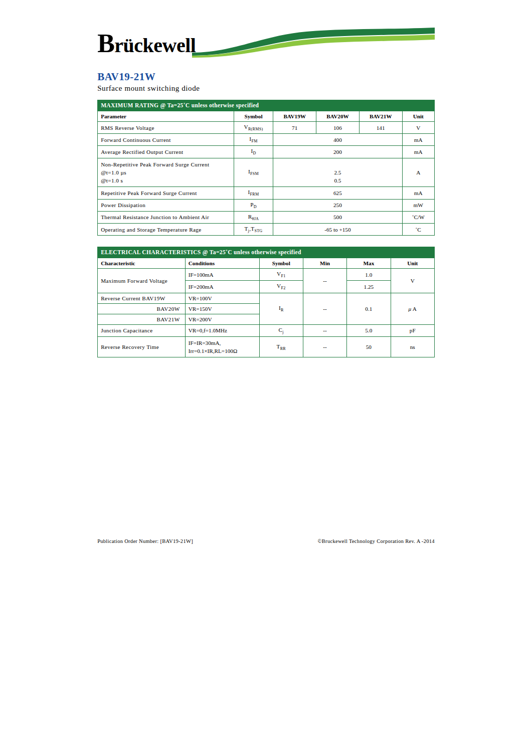Brückewell
BAV19-21W
Surface mount switching diode
| MAXIMUM RATING @ Ta=25˚C unless otherwise specified |
| Parameter | Symbol | BAV19W | BAV20W | BAV21W | Unit |
| RMS Reverse Voltage | V R(RMS) | 71 | 106 | 141 | V |
| Forward Continuous Current | I FM | 400 | mA |
| Average Rectified Output Current | I D | 200 | mA |
| Non-Repetitive Peak Forward Surge Current @t=1.0 µs @t=1.0 s | I FSM | 2.5 0.5 | A |
| Repetitive Peak Forward Surge Current | I FRM | 625 | mA |
| Power Dissipation | P D | 250 | mW |
| Thermal Resistance Junction to Ambient Air | R θJA | 500 | ˚C/W |
| Operating and Storage Temperature Rage | T j ,T STG | -65 to +150 | ˚C |
| ELECTRICAL CHARACTERISTICS @ Ta=25˚C unless otherwise specified |
| Characteristic | Conditions | Symbol | Min | Max | Unit |
| Maximum Forward Voltage | IF=100mA | V F1 | -- | 1.0 | V |
| IF=200mA | V F2 | 1.25 |
| Reverse Current BAV19W | VR=100V | I R | -- | 0.1 | μ A |
| BAV20W | VR=150V |
| BAV21W | VR=200V |
| Junction Capacitance | VR=0,f=1.0MHz | C j | -- | 5.0 | pF |
| Reverse Recovery Time | IF=IR=30mA, Irr=0.1×IR,RL=100Ω | T RR | -- | 50 | ns |
Publication Order Number: [BAV19-21W] ©Bruckewell Technology Corporation Rev. A -2014